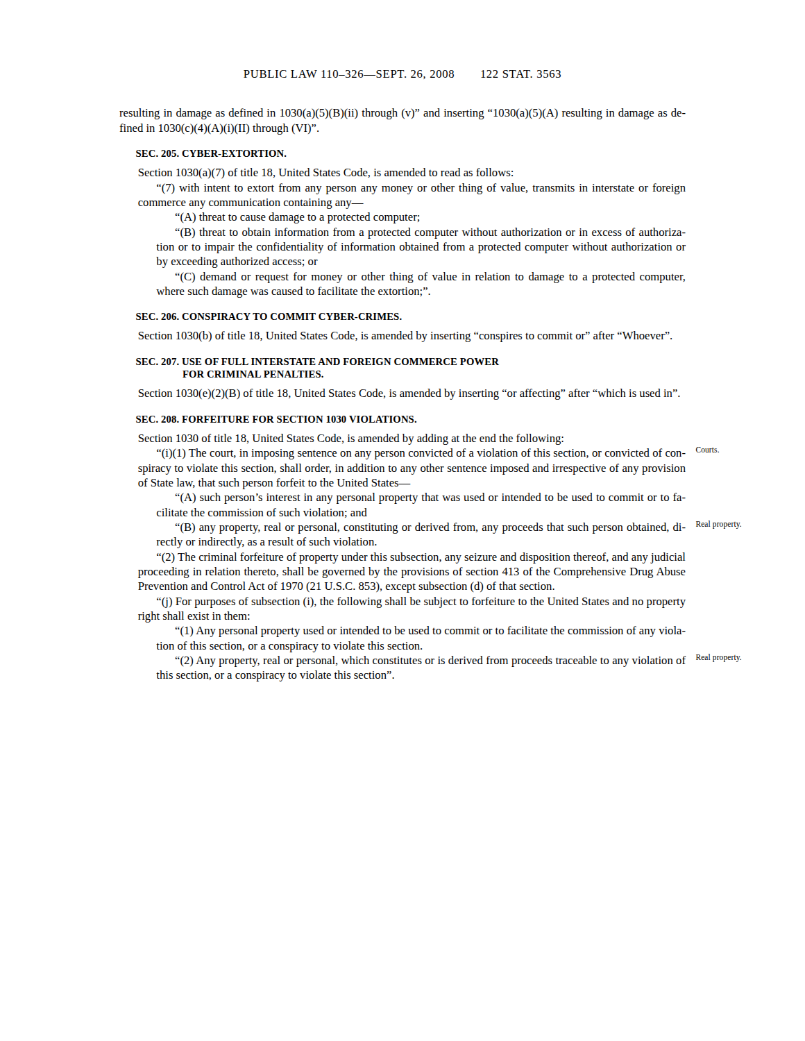PUBLIC LAW 110–326—SEPT. 26, 2008122 STAT. 3563
resulting in damage as defined in 1030(a)(5)(B)(ii) through (v)” and inserting “1030(a)(5)(A) resulting in damage as defined in 1030(c)(4)(A)(i)(II) through (VI)”.
SEC. 205. CYBER-EXTORTION.
Section 1030(a)(7) of title 18, United States Code, is amended to read as follows:
“(7) with intent to extort from any person any money or other thing of value, transmits in interstate or foreign commerce any communication containing any—
“(A) threat to cause damage to a protected computer;
“(B) threat to obtain information from a protected computer without authorization or in excess of authorization or to impair the confidentiality of information obtained from a protected computer without authorization or by exceeding authorized access; or
“(C) demand or request for money or other thing of value in relation to damage to a protected computer, where such damage was caused to facilitate the extortion;”.
SEC. 206. CONSPIRACY TO COMMIT CYBER-CRIMES.
Section 1030(b) of title 18, United States Code, is amended by inserting “conspires to commit or” after “Whoever”.
SEC. 207. USE OF FULL INTERSTATE AND FOREIGN COMMERCE POWERFOR CRIMINAL PENALTIES.
Section 1030(e)(2)(B) of title 18, United States Code, is amended by inserting “or affecting” after “which is used in”.
SEC. 208. FORFEITURE FOR SECTION 1030 VIOLATIONS.
Section 1030 of title 18, United States Code, is amended by adding at the end the following:
Courts.
“(i)(1) The court, in imposing sentence on any person convicted of a violation of this section, or convicted of conspiracy to violate this section, shall order, in addition to any other sentence imposed and irrespective of any provision of State law, that such person forfeit to the United States—
“(A) such person’s interest in any personal property that was used or intended to be used to commit or to facilitate the commission of such violation; and
Real property.
“(B) any property, real or personal, constituting or derived from, any proceeds that such person obtained, directly or indirectly, as a result of such violation.
“(2) The criminal forfeiture of property under this subsection, any seizure and disposition thereof, and any judicial proceeding in relation thereto, shall be governed by the provisions of section 413 of the Comprehensive Drug Abuse Prevention and Control Act of 1970 (21 U.S.C. 853), except subsection (d) of that section.
“(j) For purposes of subsection (i), the following shall be subject to forfeiture to the United States and no property right shall exist in them:
“(1) Any personal property used or intended to be used to commit or to facilitate the commission of any violation of this section, or a conspiracy to violate this section.
Real property.
“(2) Any property, real or personal, which constitutes or is derived from proceeds traceable to any violation of this section, or a conspiracy to violate this section”.